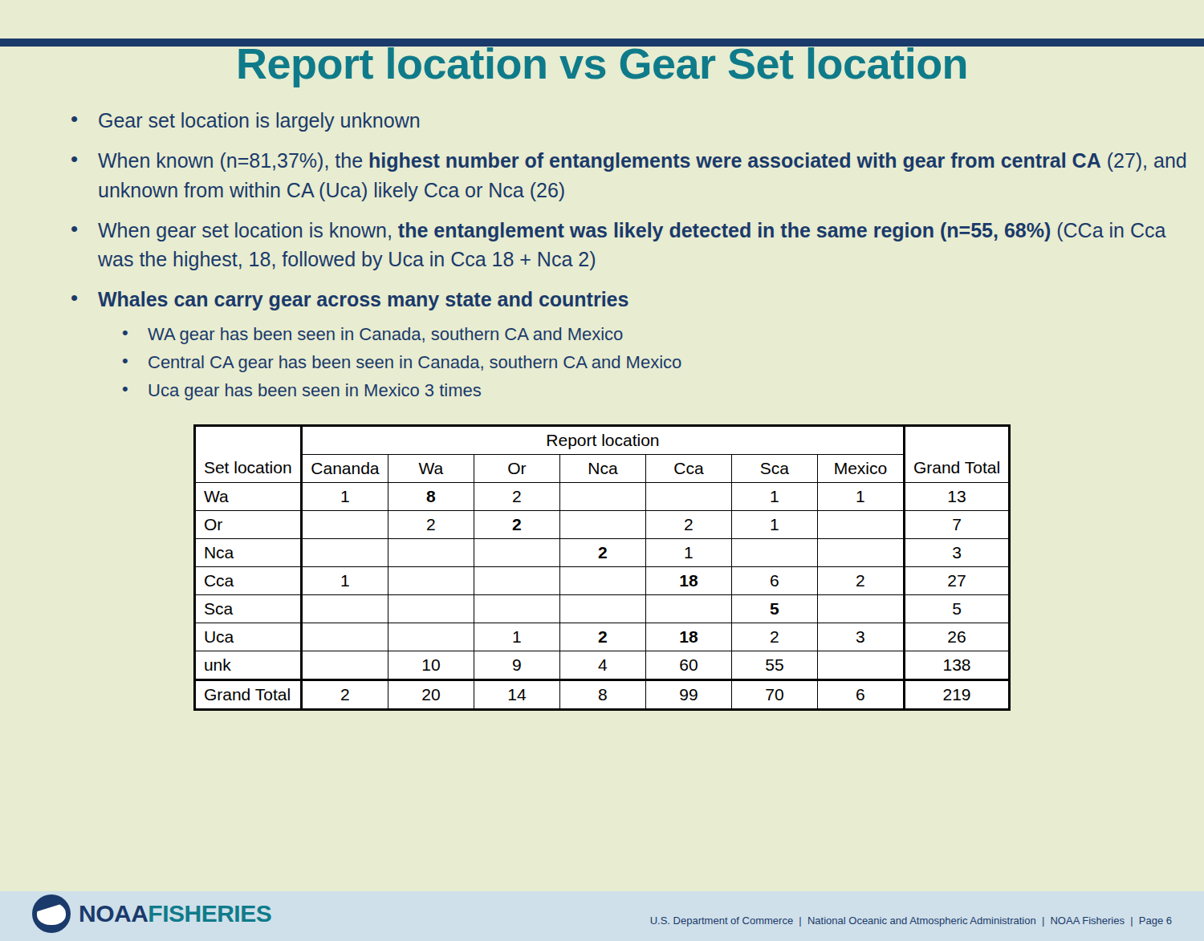Report location vs Gear Set location
Gear set location is largely unknown
When known (n=81,37%), the highest number of entanglements were associated with gear from central CA (27), and unknown from within CA (Uca) likely Cca or Nca (26)
When gear set location is known, the entanglement was likely detected in the same region (n=55, 68%) (CCa in Cca was the highest, 18, followed by Uca in Cca 18 + Nca 2)
Whales can carry gear across many state and countries
WA gear has been seen in Canada, southern CA and Mexico
Central CA gear has been seen in Canada, southern CA and Mexico
Uca gear has been seen in Mexico 3 times
| | Report location | |
| Set location | Cananda | Wa | Or | Nca | Cca | Sca | Mexico | Grand Total |
| Wa | 1 | 8 | 2 | | | 1 | 1 | 13 |
| Or | | 2 | 2 | | 2 | 1 | | 7 |
| Nca | | | | 2 | 1 | | | 3 |
| Cca | 1 | | | | 18 | 6 | 2 | 27 |
| Sca | | | | | | 5 | | 5 |
| Uca | | | 1 | 2 | 18 | 2 | 3 | 26 |
| unk | | 10 | 9 | 4 | 60 | 55 | | 138 |
| Grand Total | 2 | 20 | 14 | 8 | 99 | 70 | 6 | 219 |
NOAAFISHERIES
U.S. Department of Commerce | National Oceanic and Atmospheric Administration | NOAA Fisheries | Page 6